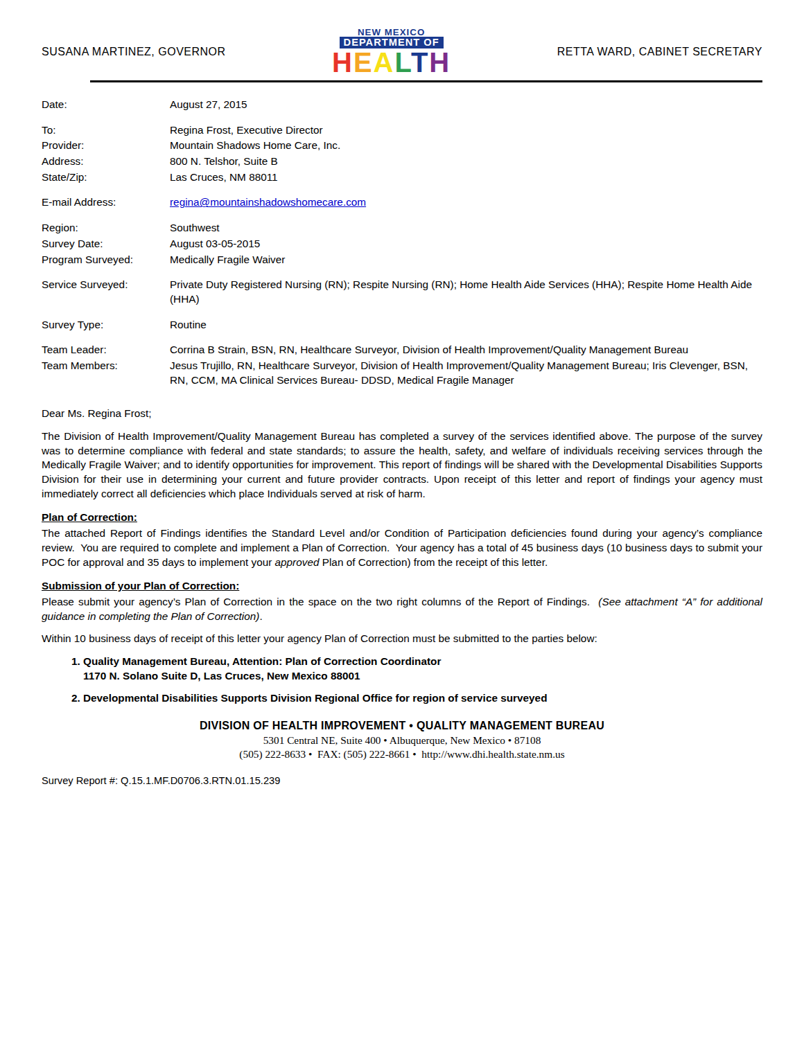SUSANA MARTINEZ, GOVERNOR
NEW MEXICO
DEPARTMENT OF
HEALTH
RETTA WARD, CABINET SECRETARY
| Date: | August 27, 2015 |
| To: | Regina Frost, Executive Director |
| Provider: | Mountain Shadows Home Care, Inc. |
| Address: | 800 N. Telshor, Suite B |
| State/Zip: | Las Cruces, NM 88011 |
| E-mail Address: | regina@mountainshadowshomecare.com |
| Region: | Southwest |
| Survey Date: | August 03-05-2015 |
| Program Surveyed: | Medically Fragile Waiver |
| Service Surveyed: | Private Duty Registered Nursing (RN); Respite Nursing (RN); Home Health Aide Services (HHA); Respite Home Health Aide (HHA) |
| Survey Type: | Routine |
| Team Leader: | Corrina B Strain, BSN, RN, Healthcare Surveyor, Division of Health Improvement/Quality Management Bureau |
| Team Members: | Jesus Trujillo, RN, Healthcare Surveyor, Division of Health Improvement/Quality Management Bureau; Iris Clevenger, BSN, RN, CCM, MA Clinical Services Bureau- DDSD, Medical Fragile Manager |
Dear Ms. Regina Frost;
The Division of Health Improvement/Quality Management Bureau has completed a survey of the services identified above. The purpose of the survey was to determine compliance with federal and state standards; to assure the health, safety, and welfare of individuals receiving services through the Medically Fragile Waiver; and to identify opportunities for improvement. This report of findings will be shared with the Developmental Disabilities Supports Division for their use in determining your current and future provider contracts. Upon receipt of this letter and report of findings your agency must immediately correct all deficiencies which place Individuals served at risk of harm.
Plan of Correction:
The attached Report of Findings identifies the Standard Level and/or Condition of Participation deficiencies found during your agency’s compliance review. You are required to complete and implement a Plan of Correction. Your agency has a total of 45 business days (10 business days to submit your POC for approval and 35 days to implement your approved Plan of Correction) from the receipt of this letter.
Submission of your Plan of Correction:
Please submit your agency’s Plan of Correction in the space on the two right columns of the Report of Findings. (See attachment “A” for additional guidance in completing the Plan of Correction).
Within 10 business days of receipt of this letter your agency Plan of Correction must be submitted to the parties below:
Quality Management Bureau, Attention: Plan of Correction Coordinator 1170 N. Solano Suite D, Las Cruces, New Mexico 88001
Developmental Disabilities Supports Division Regional Office for region of service surveyed
DIVISION OF HEALTH IMPROVEMENT • QUALITY MANAGEMENT BUREAU
5301 Central NE, Suite 400 • Albuquerque, New Mexico • 87108
(505) 222-8633 • FAX: (505) 222-8661 • http://www.dhi.health.state.nm.us
Survey Report #: Q.15.1.MF.D0706.3.RTN.01.15.239